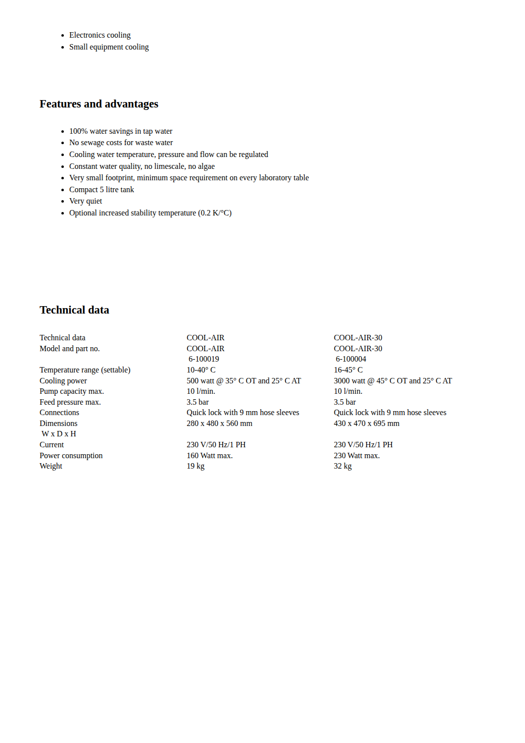Electronics cooling
Small equipment cooling
Features and advantages
100% water savings in tap water
No sewage costs for waste water
Cooling water temperature, pressure and flow can be regulated
Constant water quality, no limescale, no algae
Very small footprint, minimum space requirement on every laboratory table
Compact 5 litre tank
Very quiet
Optional increased stability temperature (0.2 K/°C)
Technical data
| Technical data | COOL-AIR | COOL-AIR-30 |
| Model and part no. | COOL-AIR | COOL-AIR-30 |
| | 6-100019 | 6-100004 |
| Temperature range (settable) | 10-40° C | 16-45° C |
| Cooling power | 500 watt @ 35° C OT and 25° C AT | 3000 watt @ 45° C OT and 25° C AT |
| Pump capacity max. | 10 l/min. | 10 l/min. |
| Feed pressure max. | 3.5 bar | 3.5 bar |
| Connections | Quick lock with 9 mm hose sleeves | Quick lock with 9 mm hose sleeves |
| Dimensions | 280 x 480 x 560 mm | 430 x 470 x 695 mm |
| W x D x H | | |
| Current | 230 V/50 Hz/1 PH | 230 V/50 Hz/1 PH |
| Power consumption | 160 Watt max. | 230 Watt max. |
| Weight | 19 kg | 32 kg |